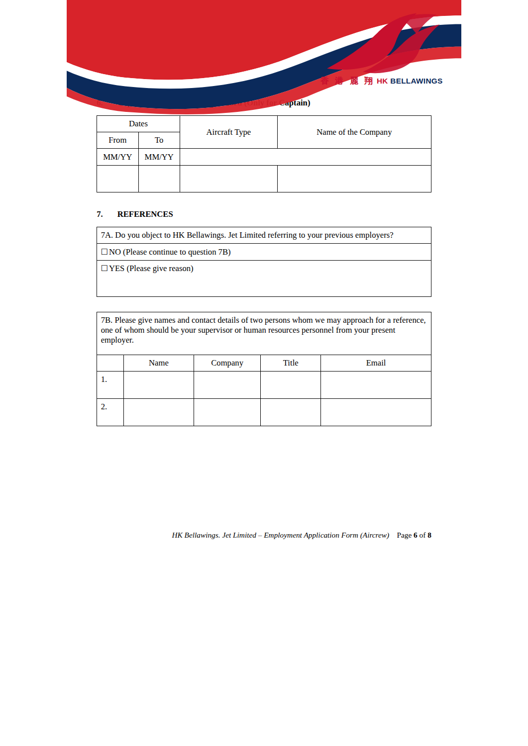香 港 麗 翔 HK BELLAWINGS
.
6. Captain Up-grade Training Record (Only for Captain)
| Dates | Aircraft Type | Name of the Company |
| --- | --- | --- |
| From | To |
| MM/YY | MM/YY |
7. REFERENCES
| 7A. Do you object to HK Bellawings. Jet Limited referring to your previous employers? |
| ☐ NO (Please continue to question 7B) |
| ☐ YES (Please give reason) |
| 7B. Please give names and contact details of two persons whom we may approach for a reference, one of whom should be your supervisor or human resources personnel from your present employer. |
| | Name | Company | Title | Email |
| 1. | | | | |
| 2. | | | | |
HK Bellawings. Jet Limited – Employment Application Form (Aircrew) Page 6 of 8